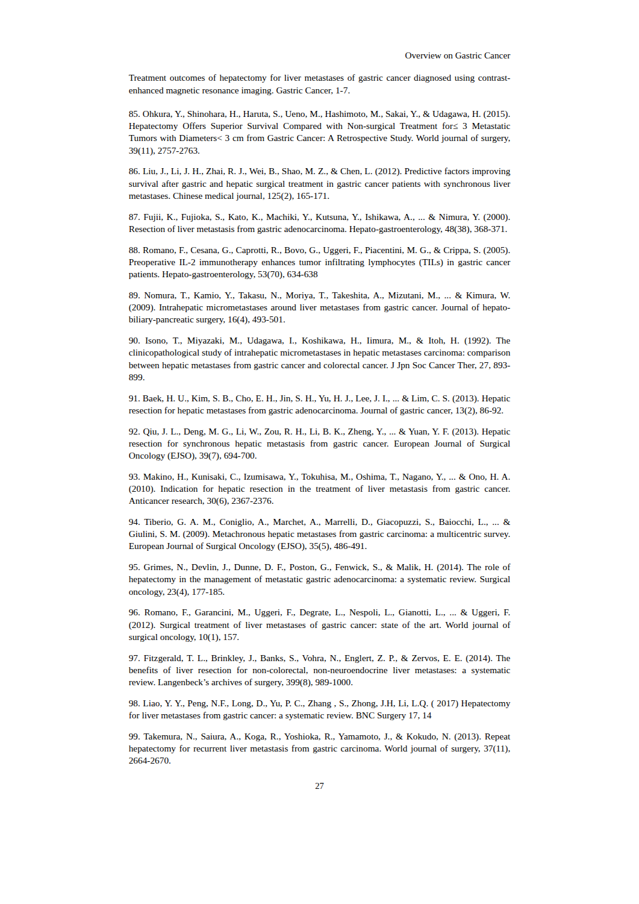Overview on Gastric Cancer
Treatment outcomes of hepatectomy for liver metastases of gastric cancer diagnosed using contrast-enhanced magnetic resonance imaging. Gastric Cancer, 1-7.
85. Ohkura, Y., Shinohara, H., Haruta, S., Ueno, M., Hashimoto, M., Sakai, Y., & Udagawa, H. (2015). Hepatectomy Offers Superior Survival Compared with Non-surgical Treatment for≤ 3 Metastatic Tumors with Diameters< 3 cm from Gastric Cancer: A Retrospective Study. World journal of surgery, 39(11), 2757-2763.
86. Liu, J., Li, J. H., Zhai, R. J., Wei, B., Shao, M. Z., & Chen, L. (2012). Predictive factors improving survival after gastric and hepatic surgical treatment in gastric cancer patients with synchronous liver metastases. Chinese medical journal, 125(2), 165-171.
87. Fujii, K., Fujioka, S., Kato, K., Machiki, Y., Kutsuna, Y., Ishikawa, A., ... & Nimura, Y. (2000). Resection of liver metastasis from gastric adenocarcinoma. Hepato-gastroenterology, 48(38), 368-371.
88. Romano, F., Cesana, G., Caprotti, R., Bovo, G., Uggeri, F., Piacentini, M. G., & Crippa, S. (2005). Preoperative IL-2 immunotherapy enhances tumor infiltrating lymphocytes (TILs) in gastric cancer patients. Hepato-gastroenterology, 53(70), 634-638
89. Nomura, T., Kamio, Y., Takasu, N., Moriya, T., Takeshita, A., Mizutani, M., ... & Kimura, W. (2009). Intrahepatic micrometastases around liver metastases from gastric cancer. Journal of hepato-biliary-pancreatic surgery, 16(4), 493-501.
90. Isono, T., Miyazaki, M., Udagawa, I., Koshikawa, H., Iimura, M., & Itoh, H. (1992). The clinicopathological study of intrahepatic micrometastases in hepatic metastases carcinoma: comparison between hepatic metastases from gastric cancer and colorectal cancer. J Jpn Soc Cancer Ther, 27, 893-899.
91. Baek, H. U., Kim, S. B., Cho, E. H., Jin, S. H., Yu, H. J., Lee, J. I., ... & Lim, C. S. (2013). Hepatic resection for hepatic metastases from gastric adenocarcinoma. Journal of gastric cancer, 13(2), 86-92.
92. Qiu, J. L., Deng, M. G., Li, W., Zou, R. H., Li, B. K., Zheng, Y., ... & Yuan, Y. F. (2013). Hepatic resection for synchronous hepatic metastasis from gastric cancer. European Journal of Surgical Oncology (EJSO), 39(7), 694-700.
93. Makino, H., Kunisaki, C., Izumisawa, Y., Tokuhisa, M., Oshima, T., Nagano, Y., ... & Ono, H. A. (2010). Indication for hepatic resection in the treatment of liver metastasis from gastric cancer. Anticancer research, 30(6), 2367-2376.
94. Tiberio, G. A. M., Coniglio, A., Marchet, A., Marrelli, D., Giacopuzzi, S., Baiocchi, L., ... & Giulini, S. M. (2009). Metachronous hepatic metastases from gastric carcinoma: a multicentric survey. European Journal of Surgical Oncology (EJSO), 35(5), 486-491.
95. Grimes, N., Devlin, J., Dunne, D. F., Poston, G., Fenwick, S., & Malik, H. (2014). The role of hepatectomy in the management of metastatic gastric adenocarcinoma: a systematic review. Surgical oncology, 23(4), 177-185.
96. Romano, F., Garancini, M., Uggeri, F., Degrate, L., Nespoli, L., Gianotti, L., ... & Uggeri, F. (2012). Surgical treatment of liver metastases of gastric cancer: state of the art. World journal of surgical oncology, 10(1), 157.
97. Fitzgerald, T. L., Brinkley, J., Banks, S., Vohra, N., Englert, Z. P., & Zervos, E. E. (2014). The benefits of liver resection for non-colorectal, non-neuroendocrine liver metastases: a systematic review. Langenbeck’s archives of surgery, 399(8), 989-1000.
98. Liao, Y. Y., Peng, N.F., Long, D., Yu, P. C., Zhang , S., Zhong, J.H, Li, L.Q. ( 2017) Hepatectomy for liver metastases from gastric cancer: a systematic review. BNC Surgery 17, 14
99. Takemura, N., Saiura, A., Koga, R., Yoshioka, R., Yamamoto, J., & Kokudo, N. (2013). Repeat hepatectomy for recurrent liver metastasis from gastric carcinoma. World journal of surgery, 37(11), 2664-2670.
27